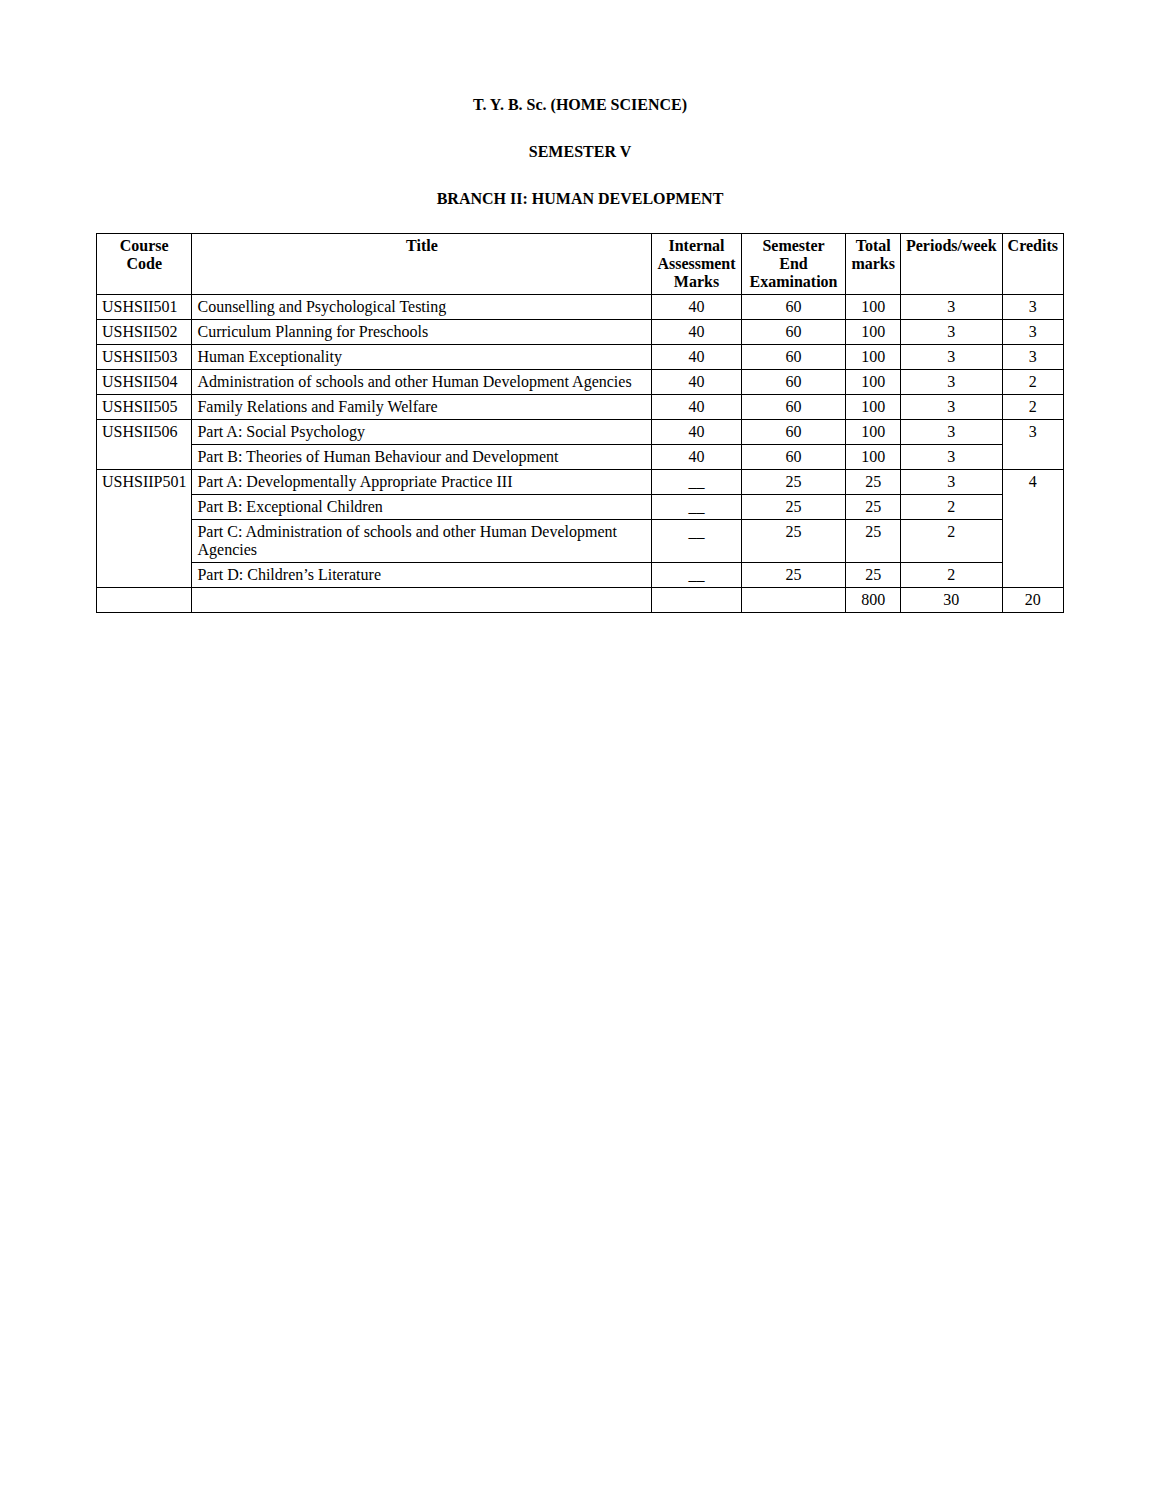T. Y. B. Sc. (HOME SCIENCE)
SEMESTER V
BRANCH II: HUMAN DEVELOPMENT
| Course Code | Title | Internal Assessment Marks | Semester End Examination | Total marks | Periods/week | Credits |
| --- | --- | --- | --- | --- | --- | --- |
| USHSII501 | Counselling and Psychological Testing | 40 | 60 | 100 | 3 | 3 |
| USHSII502 | Curriculum Planning for Preschools | 40 | 60 | 100 | 3 | 3 |
| USHSII503 | Human Exceptionality | 40 | 60 | 100 | 3 | 3 |
| USHSII504 | Administration of schools and other Human Development Agencies | 40 | 60 | 100 | 3 | 2 |
| USHSII505 | Family Relations and Family Welfare | 40 | 60 | 100 | 3 | 2 |
| USHSII506 | Part A: Social Psychology | 40 | 60 | 100 | 3 | 3 |
| Part B: Theories of Human Behaviour and Development | 40 | 60 | 100 | 3 |
| USHSIIP501 | Part A: Developmentally Appropriate Practice III | __ | 25 | 25 | 3 | 4 |
| Part B: Exceptional Children | __ | 25 | 25 | 2 |
| Part C: Administration of schools and other Human Development Agencies | __ | 25 | 25 | 2 |
| Part D: Children’s Literature | __ | 25 | 25 | 2 |
| | | | | 800 | 30 | 20 |